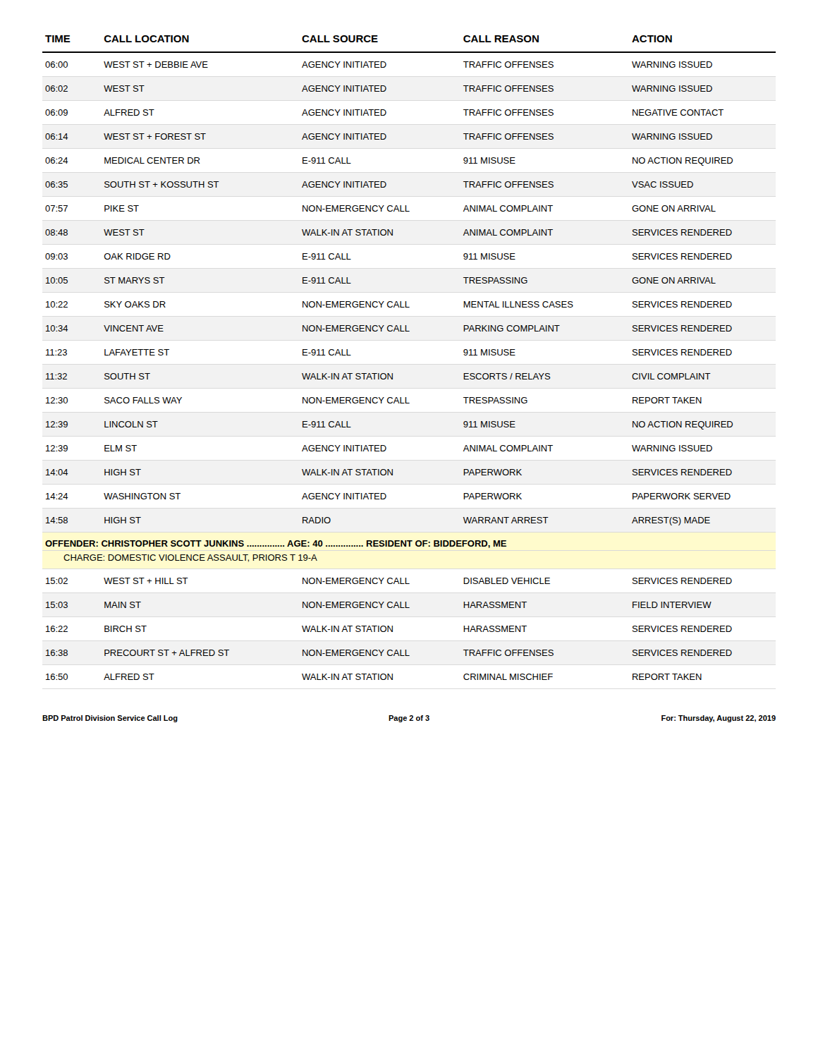| TIME | CALL LOCATION | CALL SOURCE | CALL REASON | ACTION |
| --- | --- | --- | --- | --- |
| 06:00 | WEST ST + DEBBIE AVE | AGENCY INITIATED | TRAFFIC OFFENSES | WARNING ISSUED |
| 06:02 | WEST ST | AGENCY INITIATED | TRAFFIC OFFENSES | WARNING ISSUED |
| 06:09 | ALFRED ST | AGENCY INITIATED | TRAFFIC OFFENSES | NEGATIVE CONTACT |
| 06:14 | WEST ST + FOREST ST | AGENCY INITIATED | TRAFFIC OFFENSES | WARNING ISSUED |
| 06:24 | MEDICAL CENTER DR | E-911 CALL | 911 MISUSE | NO ACTION REQUIRED |
| 06:35 | SOUTH ST + KOSSUTH ST | AGENCY INITIATED | TRAFFIC OFFENSES | VSAC ISSUED |
| 07:57 | PIKE ST | NON-EMERGENCY CALL | ANIMAL COMPLAINT | GONE ON ARRIVAL |
| 08:48 | WEST ST | WALK-IN AT STATION | ANIMAL COMPLAINT | SERVICES RENDERED |
| 09:03 | OAK RIDGE RD | E-911 CALL | 911 MISUSE | SERVICES RENDERED |
| 10:05 | ST MARYS ST | E-911 CALL | TRESPASSING | GONE ON ARRIVAL |
| 10:22 | SKY OAKS DR | NON-EMERGENCY CALL | MENTAL ILLNESS CASES | SERVICES RENDERED |
| 10:34 | VINCENT AVE | NON-EMERGENCY CALL | PARKING COMPLAINT | SERVICES RENDERED |
| 11:23 | LAFAYETTE ST | E-911 CALL | 911 MISUSE | SERVICES RENDERED |
| 11:32 | SOUTH ST | WALK-IN AT STATION | ESCORTS / RELAYS | CIVIL COMPLAINT |
| 12:30 | SACO FALLS WAY | NON-EMERGENCY CALL | TRESPASSING | REPORT TAKEN |
| 12:39 | LINCOLN ST | E-911 CALL | 911 MISUSE | NO ACTION REQUIRED |
| 12:39 | ELM ST | AGENCY INITIATED | ANIMAL COMPLAINT | WARNING ISSUED |
| 14:04 | HIGH ST | WALK-IN AT STATION | PAPERWORK | SERVICES RENDERED |
| 14:24 | WASHINGTON ST | AGENCY INITIATED | PAPERWORK | PAPERWORK SERVED |
| 14:58 | HIGH ST | RADIO | WARRANT ARREST | ARREST(S) MADE |
| OFFENDER: CHRISTOPHER SCOTT JUNKINS ............... AGE: 40 ............... RESIDENT OF: BIDDEFORD, ME |
| CHARGE: DOMESTIC VIOLENCE ASSAULT, PRIORS T 19-A |
| 15:02 | WEST ST + HILL ST | NON-EMERGENCY CALL | DISABLED VEHICLE | SERVICES RENDERED |
| 15:03 | MAIN ST | NON-EMERGENCY CALL | HARASSMENT | FIELD INTERVIEW |
| 16:22 | BIRCH ST | WALK-IN AT STATION | HARASSMENT | SERVICES RENDERED |
| 16:38 | PRECOURT ST + ALFRED ST | NON-EMERGENCY CALL | TRAFFIC OFFENSES | SERVICES RENDERED |
| 16:50 | ALFRED ST | WALK-IN AT STATION | CRIMINAL MISCHIEF | REPORT TAKEN |
BPD Patrol Division Service Call Log
Page 2 of 3
For: Thursday, August 22, 2019